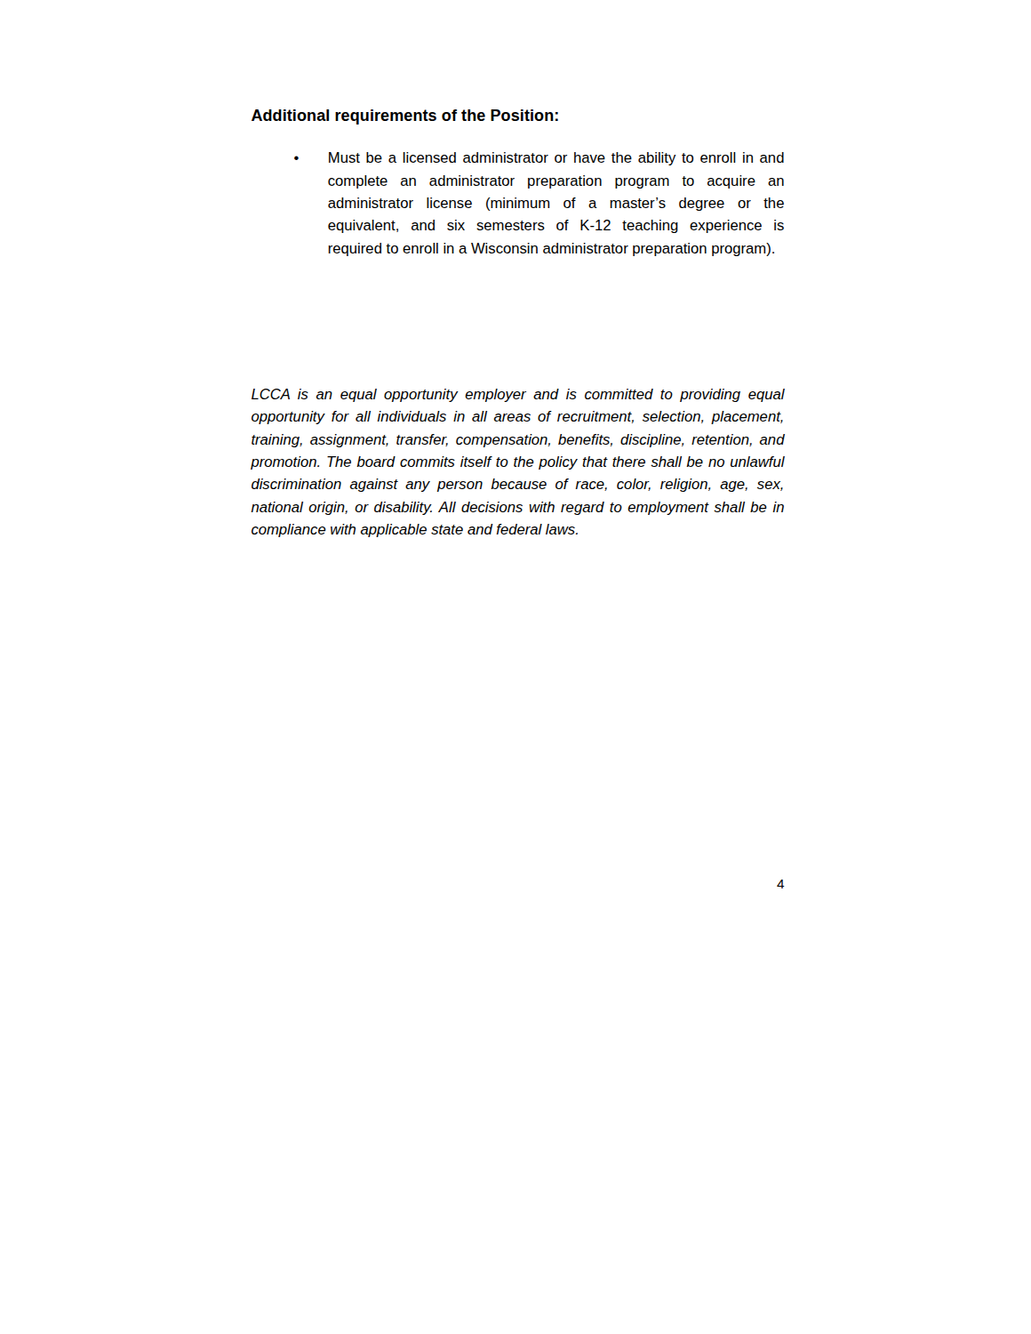Additional requirements of the Position:
Must be a licensed administrator or have the ability to enroll in and complete an administrator preparation program to acquire an administrator license (minimum of a master’s degree or the equivalent, and six semesters of K-12 teaching experience is required to enroll in a Wisconsin administrator preparation program).
LCCA is an equal opportunity employer and is committed to providing equal opportunity for all individuals in all areas of recruitment, selection, placement, training, assignment, transfer, compensation, benefits, discipline, retention, and promotion. The board commits itself to the policy that there shall be no unlawful discrimination against any person because of race, color, religion, age, sex, national origin, or disability. All decisions with regard to employment shall be in compliance with applicable state and federal laws.
4